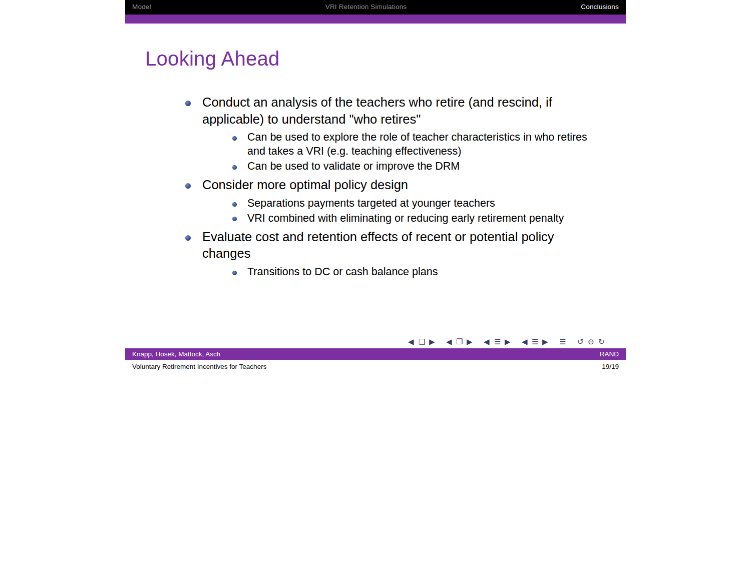Model VRI Retention Simulations Conclusions
Looking Ahead
Conduct an analysis of the teachers who retire (and rescind, if applicable) to understand "who retires"
Can be used to explore the role of teacher characteristics in who retires and takes a VRI (e.g. teaching effectiveness)
Can be used to validate or improve the DRM
Consider more optimal policy design
Separations payments targeted at younger teachers
VRI combined with eliminating or reducing early retirement penalty
Evaluate cost and retention effects of recent or potential policy changes
Transitions to DC or cash balance plans
◀ ❑ ▶ ◀ ❐ ▶ ◀ ☰ ▶ ◀ ☰ ▶ ☰ ↺ ⊖ ↻
Knapp, Hosek, Mattock, Asch RAND
Voluntary Retirement Incentives for Teachers 19/19